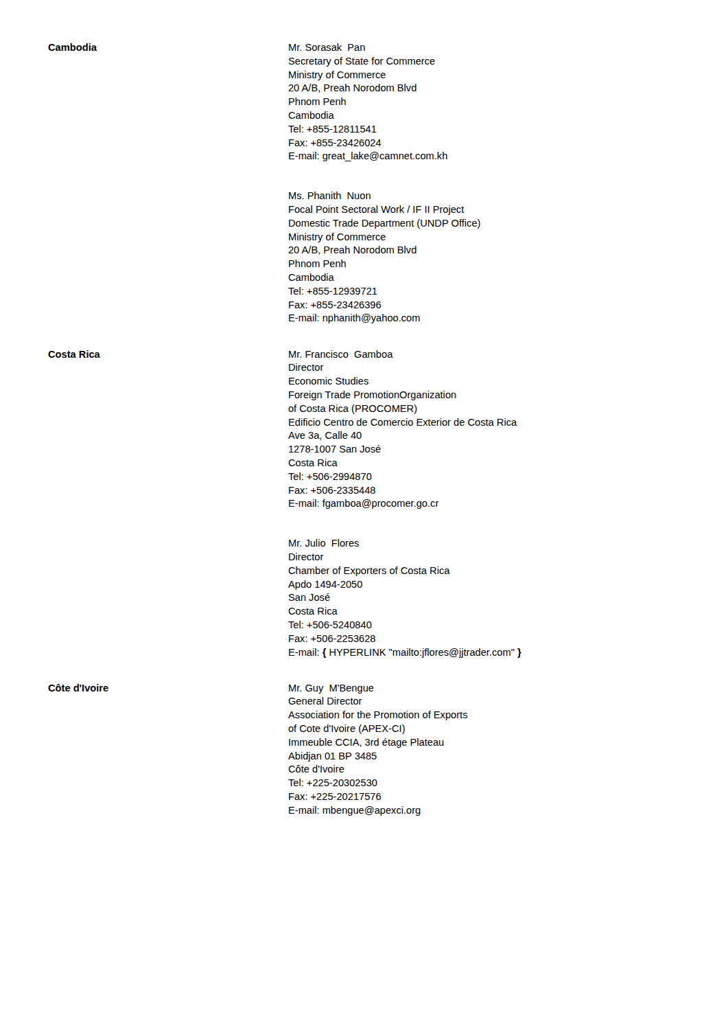| Cambodia | Mr. Sorasak Pan Secretary of State for Commerce Ministry of Commerce 20 A/B, Preah Norodom Blvd Phnom Penh Cambodia Tel: +855-12811541 Fax: +855-23426024 E-mail: great_lake@camnet.com.kh Ms. Phanith Nuon Focal Point Sectoral Work / IF II Project Domestic Trade Department (UNDP Office) Ministry of Commerce 20 A/B, Preah Norodom Blvd Phnom Penh Cambodia Tel: +855-12939721 Fax: +855-23426396 E-mail: nphanith@yahoo.com |
| Costa Rica | Mr. Francisco Gamboa Director Economic Studies Foreign Trade PromotionOrganization of Costa Rica (PROCOMER) Edificio Centro de Comercio Exterior de Costa Rica Ave 3a, Calle 40 1278-1007 San José Costa Rica Tel: +506-2994870 Fax: +506-2335448 E-mail: fgamboa@procomer.go.cr Mr. Julio Flores Director Chamber of Exporters of Costa Rica Apdo 1494-2050 San José Costa Rica Tel: +506-5240840 Fax: +506-2253628 E-mail: { HYPERLINK "mailto:jflores@jjtrader.com" } |
| Côte d'Ivoire | Mr. Guy M'Bengue General Director Association for the Promotion of Exports of Cote d'Ivoire (APEX-CI) Immeuble CCIA, 3rd étage Plateau Abidjan 01 BP 3485 Côte d'Ivoire Tel: +225-20302530 Fax: +225-20217576 E-mail: mbengue@apexci.org |